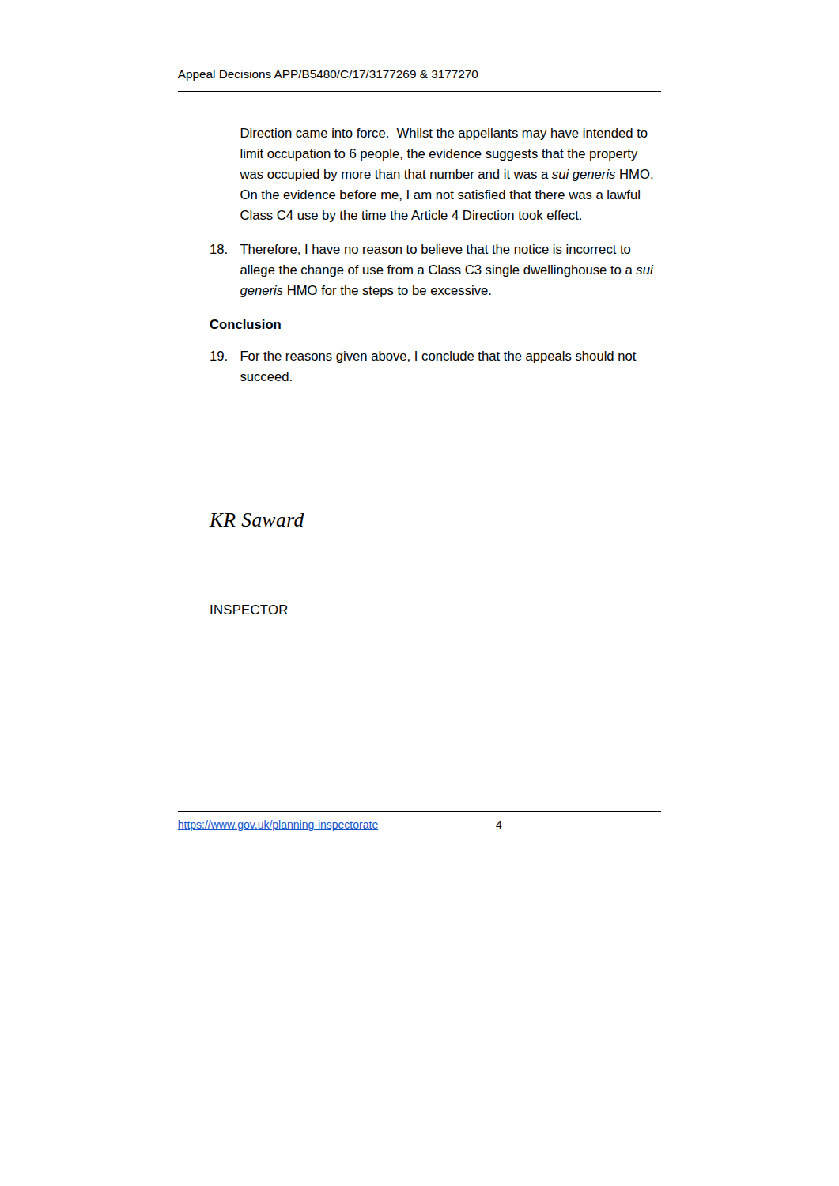Appeal Decisions APP/B5480/C/17/3177269 & 3177270
Direction came into force. Whilst the appellants may have intended to limit occupation to 6 people, the evidence suggests that the property was occupied by more than that number and it was a sui generis HMO. On the evidence before me, I am not satisfied that there was a lawful Class C4 use by the time the Article 4 Direction took effect.
18.
Therefore, I have no reason to believe that the notice is incorrect to allege the change of use from a Class C3 single dwellinghouse to a sui generis HMO for the steps to be excessive.
Conclusion
19.
For the reasons given above, I conclude that the appeals should not succeed.
KR Saward
INSPECTOR
https://www.gov.uk/planning-inspectorate 4